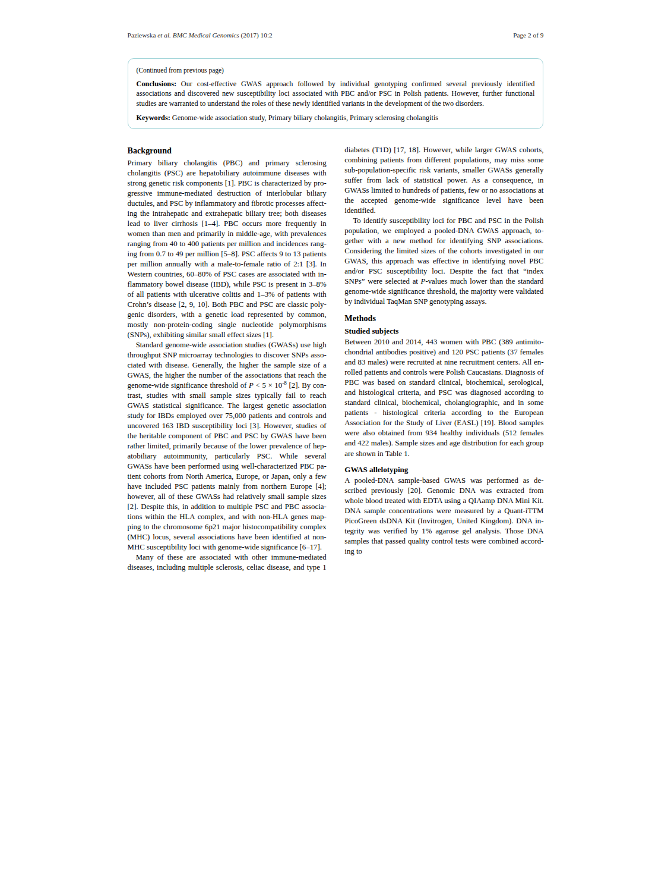Paziewska et al. BMC Medical Genomics (2017) 10:2
Page 2 of 9
(Continued from previous page)
Conclusions: Our cost-effective GWAS approach followed by individual genotyping confirmed several previously identified associations and discovered new susceptibility loci associated with PBC and/or PSC in Polish patients. However, further functional studies are warranted to understand the roles of these newly identified variants in the development of the two disorders.
Keywords: Genome-wide association study, Primary biliary cholangitis, Primary sclerosing cholangitis
Background
Primary biliary cholangitis (PBC) and primary sclerosing cholangitis (PSC) are hepatobiliary autoimmune diseases with strong genetic risk components [1]. PBC is characterized by progressive immune-mediated destruction of interlobular biliary ductules, and PSC by inflammatory and fibrotic processes affecting the intrahepatic and extrahepatic biliary tree; both diseases lead to liver cirrhosis [1–4]. PBC occurs more frequently in women than men and primarily in middle-age, with prevalences ranging from 40 to 400 patients per million and incidences ranging from 0.7 to 49 per million [5–8]. PSC affects 9 to 13 patients per million annually with a male-to-female ratio of 2:1 [3]. In Western countries, 60–80% of PSC cases are associated with inflammatory bowel disease (IBD), while PSC is present in 3–8% of all patients with ulcerative colitis and 1–3% of patients with Crohn’s disease [2, 9, 10]. Both PBC and PSC are classic polygenic disorders, with a genetic load represented by common, mostly non-protein-coding single nucleotide polymorphisms (SNPs), exhibiting similar small effect sizes [1].
Standard genome-wide association studies (GWASs) use high throughput SNP microarray technologies to discover SNPs associated with disease. Generally, the higher the sample size of a GWAS, the higher the number of the associations that reach the genome-wide significance threshold of P < 5 × 10-8 [2]. By contrast, studies with small sample sizes typically fail to reach GWAS statistical significance. The largest genetic association study for IBDs employed over 75,000 patients and controls and uncovered 163 IBD susceptibility loci [3]. However, studies of the heritable component of PBC and PSC by GWAS have been rather limited, primarily because of the lower prevalence of hepatobiliary autoimmunity, particularly PSC. While several GWASs have been performed using well-characterized PBC patient cohorts from North America, Europe, or Japan, only a few have included PSC patients mainly from northern Europe [4]; however, all of these GWASs had relatively small sample sizes [2]. Despite this, in addition to multiple PSC and PBC associations within the HLA complex, and with non-HLA genes mapping to the chromosome 6p21 major histocompatibility complex (MHC) locus, several associations have been identified at non-MHC susceptibility loci with genome-wide significance [6–17].
Many of these are associated with other immune-mediated diseases, including multiple sclerosis, celiac disease, and type 1 diabetes (T1D) [17, 18]. However, while larger GWAS cohorts, combining patients from different populations, may miss some sub-population-specific risk variants, smaller GWASs generally suffer from lack of statistical power. As a consequence, in GWASs limited to hundreds of patients, few or no associations at the accepted genome-wide significance level have been identified.
To identify susceptibility loci for PBC and PSC in the Polish population, we employed a pooled-DNA GWAS approach, together with a new method for identifying SNP associations. Considering the limited sizes of the cohorts investigated in our GWAS, this approach was effective in identifying novel PBC and/or PSC susceptibility loci. Despite the fact that “index SNPs” were selected at P-values much lower than the standard genome-wide significance threshold, the majority were validated by individual TaqMan SNP genotyping assays.
Methods
Studied subjects
Between 2010 and 2014, 443 women with PBC (389 antimitochondrial antibodies positive) and 120 PSC patients (37 females and 83 males) were recruited at nine recruitment centers. All enrolled patients and controls were Polish Caucasians. Diagnosis of PBC was based on standard clinical, biochemical, serological, and histological criteria, and PSC was diagnosed according to standard clinical, biochemical, cholangiographic, and in some patients - histological criteria according to the European Association for the Study of Liver (EASL) [19]. Blood samples were also obtained from 934 healthy individuals (512 females and 422 males). Sample sizes and age distribution for each group are shown in Table 1.
GWAS allelotyping
A pooled-DNA sample-based GWAS was performed as described previously [20]. Genomic DNA was extracted from whole blood treated with EDTA using a QIAamp DNA Mini Kit. DNA sample concentrations were measured by a Quant-iTTM PicoGreen dsDNA Kit (Invitrogen, United Kingdom). DNA integrity was verified by 1% agarose gel analysis. Those DNA samples that passed quality control tests were combined according to